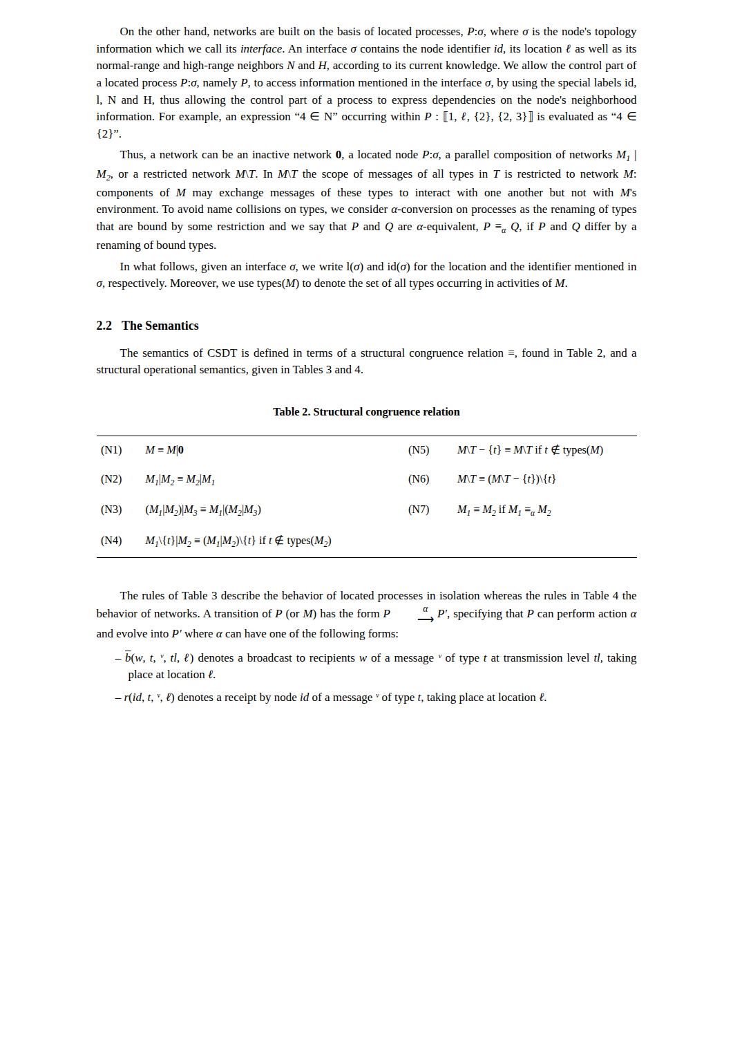On the other hand, networks are built on the basis of located processes, P:σ, where σ is the node's topology information which we call its interface. An interface σ contains the node identifier id, its location ℓ as well as its normal-range and high-range neighbors N and H, according to its current knowledge. We allow the control part of a located process P:σ, namely P, to access information mentioned in the interface σ, by using the special labels id, l, N and H, thus allowing the control part of a process to express dependencies on the node's neighborhood information. For example, an expression “4 ∈ N” occurring within P : ⟦1, ℓ, {2}, {2, 3}⟧ is evaluated as “4 ∈ {2}”.
Thus, a network can be an inactive network 0, a located node P:σ, a parallel composition of networks M1 | M2, or a restricted network M\T. In M\T the scope of messages of all types in T is restricted to network M: components of M may exchange messages of these types to interact with one another but not with M's environment. To avoid name collisions on types, we consider α-conversion on processes as the renaming of types that are bound by some restriction and we say that P and Q are α-equivalent, P ≡α Q, if P and Q differ by a renaming of bound types.
In what follows, given an interface σ, we write l(σ) and id(σ) for the location and the identifier mentioned in σ, respectively. Moreover, we use types(M) to denote the set of all types occurring in activities of M.
2.2 The Semantics
The semantics of CSDT is defined in terms of a structural congruence relation ≡, found in Table 2, and a structural operational semantics, given in Tables 3 and 4.
Table 2. Structural congruence relation
| (N1) | M ≡ M / 0 | (N5) | M \ T − { t } ≡ M \ T if t ∉ types ( M ) |
| (N2) | M 1 / M 2 ≡ M 2 / M 1 | (N6) | M \ T ≡ ( M \ T − { t })\{ t } |
| (N3) | ( M 1 / M 2 )/ M 3 ≡ M 1 /( M 2 / M 3 ) | (N7) | M 1 ≡ M 2 if M 1 ≡ α M 2 |
| (N4) | M 1 \{ t }/ M 2 ≡ ( M 1 / M 2 )\{ t } if t ∉ types ( M 2 ) |
The rules of Table 3 describe the behavior of located processes in isolation whereas the rules in Table 4 the behavior of networks. A transition of P (or M) has the form P α⟶ P′, specifying that P can perform action α and evolve into P′ where α can have one of the following forms:
b(w, t, ᵛ, tl, ℓ) denotes a broadcast to recipients w of a message ᵛ of type t at transmission level tl, taking place at location ℓ.
r(id, t, ᵛ, ℓ) denotes a receipt by node id of a message ᵛ of type t, taking place at location ℓ.